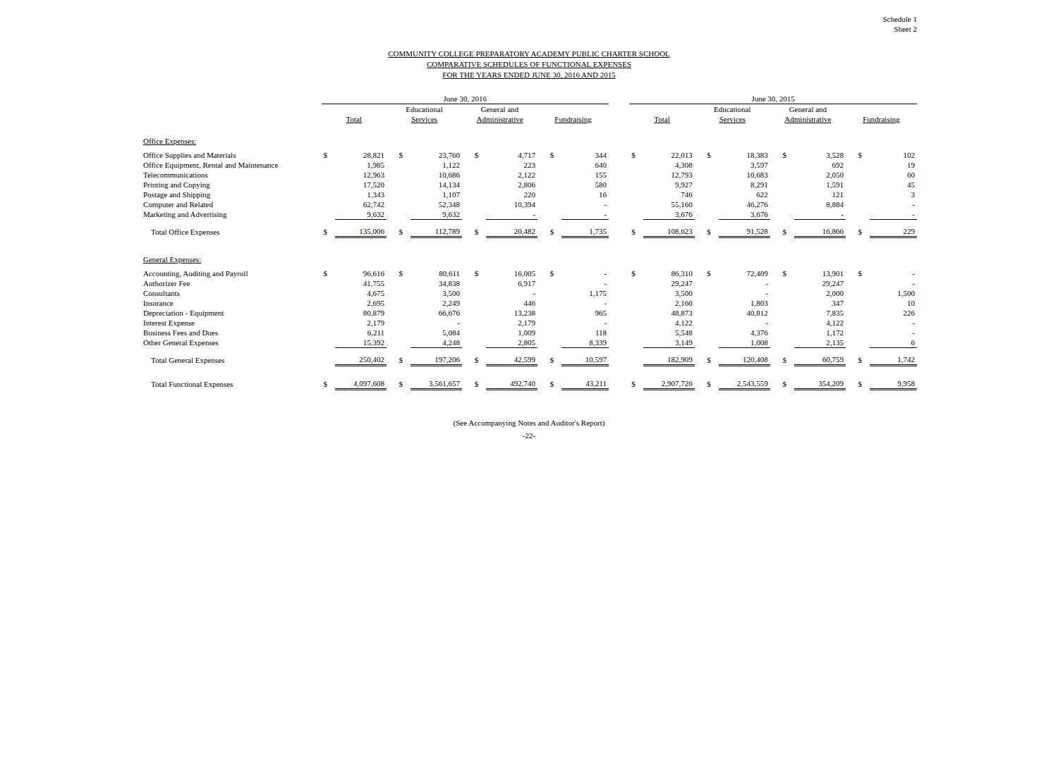Schedule 1
Sheet 2
COMMUNITY COLLEGE PREPARATORY ACADEMY PUBLIC CHARTER SCHOOL
COMPARATIVE SCHEDULES OF FUNCTIONAL EXPENSES
FOR THE YEARS ENDED JUNE 30, 2016 AND 2015
| | June 30, 2016 | | June 30, 2015 |
| | | Educational | General and | | | | Educational | General and | |
| | Total | Services | Administrative | Fundraising | | Total | Services | Administrative | Fundraising |
| Office Expenses: | |
| Office Supplies and Materials | $ | 28,821 | | $ | 23,760 | | $ | 4,717 | | $ | 344 | | $ | 22,013 | | $ | 18,383 | | $ | 3,528 | | $ | 102 |
| Office Equipment, Rental and Maintenance | | 1,985 | | | 1,122 | | | 223 | | | 640 | | | 4,308 | | | 3,597 | | | 692 | | | 19 |
| Telecommunications | | 12,963 | | | 10,686 | | | 2,122 | | | 155 | | | 12,793 | | | 10,683 | | | 2,050 | | | 60 |
| Printing and Copying | | 17,520 | | | 14,134 | | | 2,806 | | | 580 | | | 9,927 | | | 8,291 | | | 1,591 | | | 45 |
| Postage and Shipping | | 1,343 | | | 1,107 | | | 220 | | | 16 | | | 746 | | | 622 | | | 121 | | | 3 |
| Computer and Related | | 62,742 | | | 52,348 | | | 10,394 | | | - | | | 55,160 | | | 46,276 | | | 8,884 | | | - |
| Marketing and Advertising | | 9,632 | | | 9,632 | | | - | | | - | | | 3,676 | | | 3,676 | | | - | | | - |
| Total Office Expenses | $ | 135,006 | | $ | 112,789 | | $ | 20,482 | | $ | 1,735 | | $ | 108,623 | | $ | 91,528 | | $ | 16,866 | | $ | 229 |
| General Expenses: | |
| Accounting, Auditing and Payroll | $ | 96,616 | | $ | 80,611 | | $ | 16,005 | | $ | - | | $ | 86,310 | | $ | 72,409 | | $ | 13,901 | | $ | - |
| Authorizer Fee | | 41,755 | | | 34,838 | | | 6,917 | | | - | | | 29,247 | | | - | | | 29,247 | | | - |
| Consultants | | 4,675 | | | 3,500 | | | - | | | 1,175 | | | 3,500 | | | - | | | 2,000 | | | 1,500 |
| Insurance | | 2,695 | | | 2,249 | | | 446 | | | - | | | 2,160 | | | 1,803 | | | 347 | | | 10 |
| Depreciation - Equipment | | 80,879 | | | 66,676 | | | 13,238 | | | 965 | | | 48,873 | | | 40,812 | | | 7,835 | | | 226 |
| Interest Expense | | 2,179 | | | - | | | 2,179 | | | - | | | 4,122 | | | - | | | 4,122 | | | - |
| Business Fees and Dues | | 6,211 | | | 5,084 | | | 1,009 | | | 118 | | | 5,548 | | | 4,376 | | | 1,172 | | | - |
| Other General Expenses | | 15,392 | | | 4,248 | | | 2,805 | | | 8,339 | | | 3,149 | | | 1,008 | | | 2,135 | | | 6 |
| Total General Expenses | | 250,402 | | $ | 197,206 | | $ | 42,599 | | $ | 10,597 | | | 182,909 | | $ | 120,408 | | $ | 60,759 | | $ | 1,742 |
| Total Functional Expenses | $ | 4,097,608 | | $ | 3,561,657 | | $ | 492,740 | | $ | 43,211 | | $ | 2,907,726 | | $ | 2,543,559 | | $ | 354,209 | | $ | 9,958 |
(See Accompanying Notes and Auditor's Report)
-22-